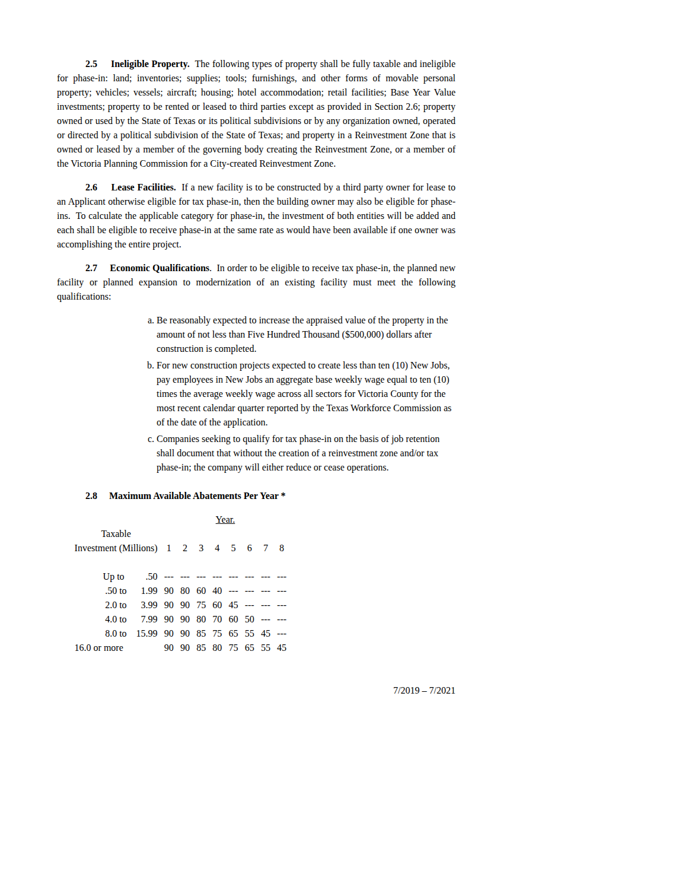2.5 Ineligible Property. The following types of property shall be fully taxable and ineligible for phase-in: land; inventories; supplies; tools; furnishings, and other forms of movable personal property; vehicles; vessels; aircraft; housing; hotel accommodation; retail facilities; Base Year Value investments; property to be rented or leased to third parties except as provided in Section 2.6; property owned or used by the State of Texas or its political subdivisions or by any organization owned, operated or directed by a political subdivision of the State of Texas; and property in a Reinvestment Zone that is owned or leased by a member of the governing body creating the Reinvestment Zone, or a member of the Victoria Planning Commission for a City-created Reinvestment Zone.
2.6 Lease Facilities. If a new facility is to be constructed by a third party owner for lease to an Applicant otherwise eligible for tax phase-in, then the building owner may also be eligible for phase-ins. To calculate the applicable category for phase-in, the investment of both entities will be added and each shall be eligible to receive phase-in at the same rate as would have been available if one owner was accomplishing the entire project.
2.7 Economic Qualifications. In order to be eligible to receive tax phase-in, the planned new facility or planned expansion to modernization of an existing facility must meet the following qualifications:
Be reasonably expected to increase the appraised value of the property in the amount of not less than Five Hundred Thousand ($500,000) dollars after construction is completed.
For new construction projects expected to create less than ten (10) New Jobs, pay employees in New Jobs an aggregate base weekly wage equal to ten (10) times the average weekly wage across all sectors for Victoria County for the most recent calendar quarter reported by the Texas Workforce Commission as of the date of the application.
Companies seeking to qualify for tax phase-in on the basis of job retention shall document that without the creation of a reinvestment zone and/or tax phase-in; the company will either reduce or cease operations.
2.8 Maximum Available Abatements Per Year *
| | Year. |
| Taxable | |
| Investment (Millions) | 1 | 2 | 3 | 4 | 5 | 6 | 7 | 8 |
| Up to .50 | --- | --- | --- | --- | --- | --- | --- | --- |
| .50 to 1.99 | 90 | 80 | 60 | 40 | --- | --- | --- | --- |
| 2.0 to 3.99 | 90 | 90 | 75 | 60 | 45 | --- | --- | --- |
| 4.0 to 7.99 | 90 | 90 | 80 | 70 | 60 | 50 | --- | --- |
| 8.0 to 15.99 | 90 | 90 | 85 | 75 | 65 | 55 | 45 | --- |
| 16.0 or more | 90 | 90 | 85 | 80 | 75 | 65 | 55 | 45 |
7/2019 – 7/2021